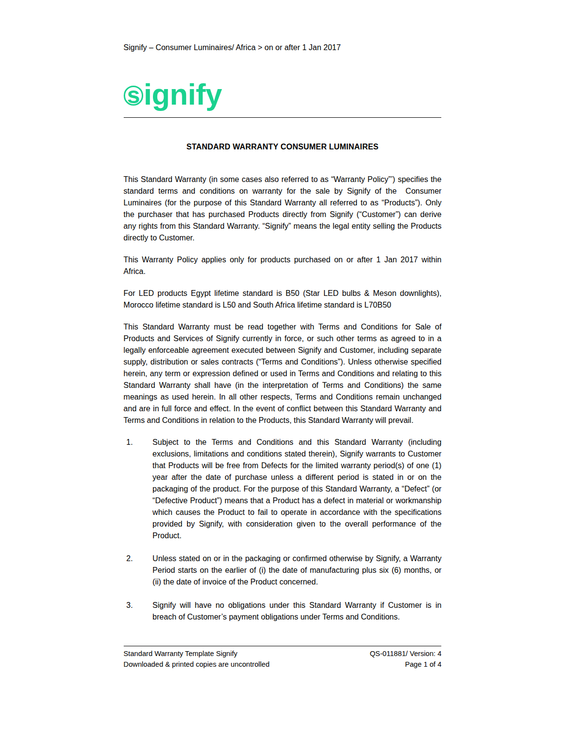Signify – Consumer Luminaires/ Africa > on or after 1 Jan 2017
signify
STANDARD WARRANTY CONSUMER LUMINAIRES
This Standard Warranty (in some cases also referred to as “Warranty Policy”’) specifies the standard terms and conditions on warranty for the sale by Signify of the Consumer Luminaires (for the purpose of this Standard Warranty all referred to as “Products”). Only the purchaser that has purchased Products directly from Signify (“Customer”) can derive any rights from this Standard Warranty. “Signify” means the legal entity selling the Products directly to Customer.
This Warranty Policy applies only for products purchased on or after 1 Jan 2017 within Africa.
For LED products Egypt lifetime standard is B50 (Star LED bulbs & Meson downlights), Morocco lifetime standard is L50 and South Africa lifetime standard is L70B50
This Standard Warranty must be read together with Terms and Conditions for Sale of Products and Services of Signify currently in force, or such other terms as agreed to in a legally enforceable agreement executed between Signify and Customer, including separate supply, distribution or sales contracts (“Terms and Conditions”). Unless otherwise specified herein, any term or expression defined or used in Terms and Conditions and relating to this Standard Warranty shall have (in the interpretation of Terms and Conditions) the same meanings as used herein. In all other respects, Terms and Conditions remain unchanged and are in full force and effect. In the event of conflict between this Standard Warranty and Terms and Conditions in relation to the Products, this Standard Warranty will prevail.
Subject to the Terms and Conditions and this Standard Warranty (including exclusions, limitations and conditions stated therein), Signify warrants to Customer that Products will be free from Defects for the limited warranty period(s) of one (1) year after the date of purchase unless a different period is stated in or on the packaging of the product. For the purpose of this Standard Warranty, a “Defect” (or “Defective Product”) means that a Product has a defect in material or workmanship which causes the Product to fail to operate in accordance with the specifications provided by Signify, with consideration given to the overall performance of the Product.
Unless stated on or in the packaging or confirmed otherwise by Signify, a Warranty Period starts on the earlier of (i) the date of manufacturing plus six (6) months, or (ii) the date of invoice of the Product concerned.
Signify will have no obligations under this Standard Warranty if Customer is in breach of Customer’s payment obligations under Terms and Conditions.
Standard Warranty Template Signify Downloaded & printed copies are uncontrolled
QS-011881/ Version: 4 Page 1 of 4